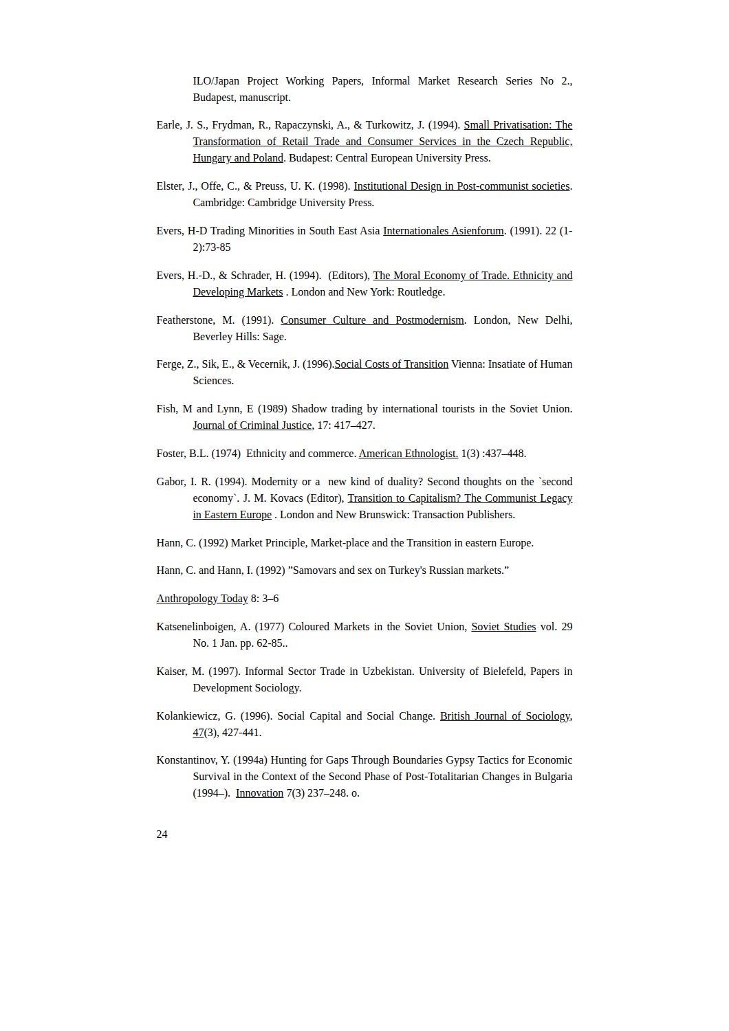ILO/Japan Project Working Papers, Informal Market Research Series No 2., Budapest, manuscript.
Earle, J. S., Frydman, R., Rapaczynski, A., & Turkowitz, J. (1994). Small Privatisation: The Transformation of Retail Trade and Consumer Services in the Czech Republic, Hungary and Poland. Budapest: Central European University Press.
Elster, J., Offe, C., & Preuss, U. K. (1998). Institutional Design in Post-communist societies. Cambridge: Cambridge University Press.
Evers, H-D Trading Minorities in South East Asia Internationales Asienforum. (1991). 22 (1-2):73-85
Evers, H.-D., & Schrader, H. (1994). (Editors), The Moral Economy of Trade. Ethnicity and Developing Markets . London and New York: Routledge.
Featherstone, M. (1991). Consumer Culture and Postmodernism. London, New Delhi, Beverley Hills: Sage.
Ferge, Z., Sik, E., & Vecernik, J. (1996).Social Costs of Transition Vienna: Insatiate of Human Sciences.
Fish, M and Lynn, E (1989) Shadow trading by international tourists in the Soviet Union. Journal of Criminal Justice, 17: 417–427.
Foster, B.L. (1974) Ethnicity and commerce. American Ethnologist. 1(3) :437–448.
Gabor, I. R. (1994). Modernity or a new kind of duality? Second thoughts on the `second economy`. J. M. Kovacs (Editor), Transition to Capitalism? The Communist Legacy in Eastern Europe . London and New Brunswick: Transaction Publishers.
Hann, C. (1992) Market Principle, Market-place and the Transition in eastern Europe.
Hann, C. and Hann, I. (1992) ”Samovars and sex on Turkey's Russian markets.”
Anthropology Today 8: 3–6
Katsenelinboigen, A. (1977) Coloured Markets in the Soviet Union, Soviet Studies vol. 29 No. 1 Jan. pp. 62-85..
Kaiser, M. (1997). Informal Sector Trade in Uzbekistan. University of Bielefeld, Papers in Development Sociology.
Kolankiewicz, G. (1996). Social Capital and Social Change. British Journal of Sociology, 47(3), 427-441.
Konstantinov, Y. (1994a) Hunting for Gaps Through Boundaries Gypsy Tactics for Economic Survival in the Context of the Second Phase of Post-Totalitarian Changes in Bulgaria (1994–). Innovation 7(3) 237–248. o.
24